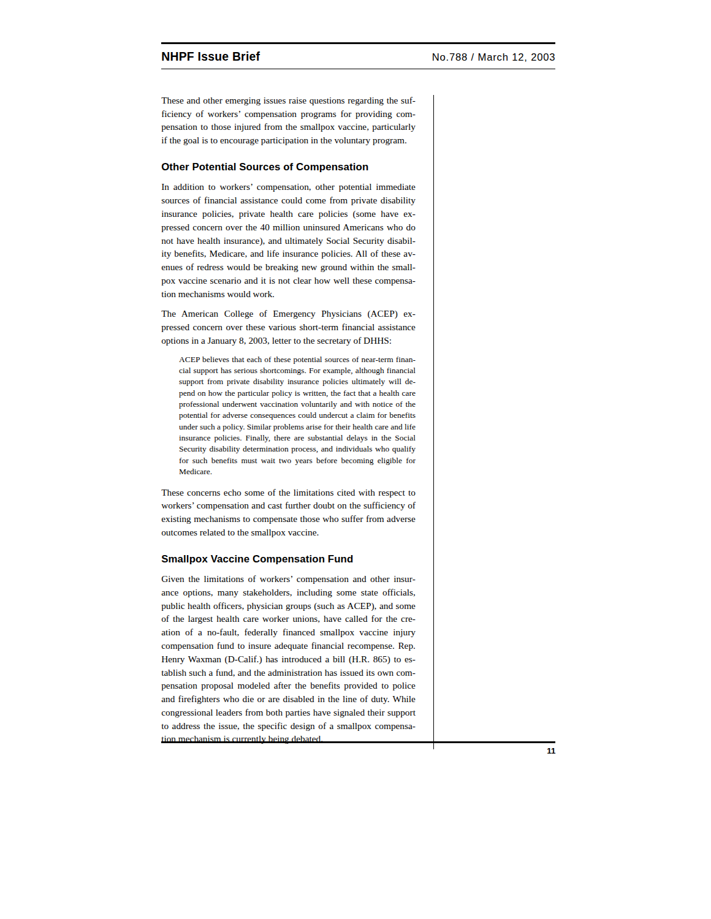NHPF Issue Brief
No.788 / March 12, 2003
These and other emerging issues raise questions regarding the sufficiency of workers’ compensation programs for providing compensation to those injured from the smallpox vaccine, particularly if the goal is to encourage participation in the voluntary program.
Other Potential Sources of Compensation
In addition to workers’ compensation, other potential immediate sources of financial assistance could come from private disability insurance policies, private health care policies (some have expressed concern over the 40 million uninsured Americans who do not have health insurance), and ultimately Social Security disability benefits, Medicare, and life insurance policies. All of these avenues of redress would be breaking new ground within the smallpox vaccine scenario and it is not clear how well these compensation mechanisms would work.
The American College of Emergency Physicians (ACEP) expressed concern over these various short-term financial assistance options in a January 8, 2003, letter to the secretary of DHHS:
ACEP believes that each of these potential sources of near-term financial support has serious shortcomings. For example, although financial support from private disability insurance policies ultimately will depend on how the particular policy is written, the fact that a health care professional underwent vaccination voluntarily and with notice of the potential for adverse consequences could undercut a claim for benefits under such a policy. Similar problems arise for their health care and life insurance policies. Finally, there are substantial delays in the Social Security disability determination process, and individuals who qualify for such benefits must wait two years before becoming eligible for Medicare.
These concerns echo some of the limitations cited with respect to workers’ compensation and cast further doubt on the sufficiency of existing mechanisms to compensate those who suffer from adverse outcomes related to the smallpox vaccine.
Smallpox Vaccine Compensation Fund
Given the limitations of workers’ compensation and other insurance options, many stakeholders, including some state officials, public health officers, physician groups (such as ACEP), and some of the largest health care worker unions, have called for the creation of a no-fault, federally financed smallpox vaccine injury compensation fund to insure adequate financial recompense. Rep. Henry Waxman (D-Calif.) has introduced a bill (H.R. 865) to establish such a fund, and the administration has issued its own compensation proposal modeled after the benefits provided to police and firefighters who die or are disabled in the line of duty. While congressional leaders from both parties have signaled their support to address the issue, the specific design of a smallpox compensation mechanism is currently being debated.
11